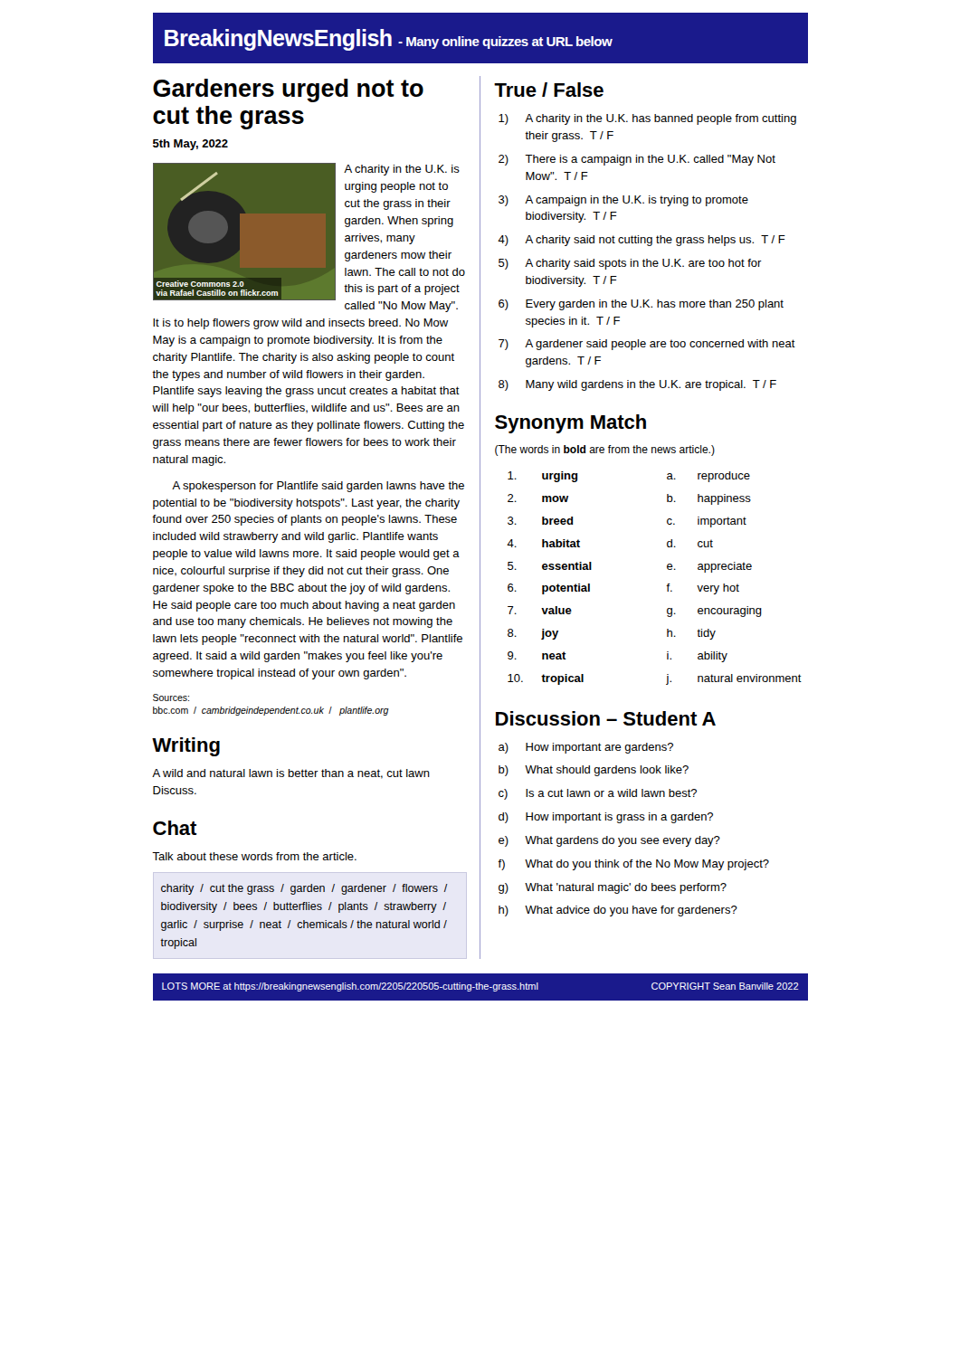BreakingNewsEnglish - Many online quizzes at URL below
Gardeners urged not to cut the grass
5th May, 2022
Creative Commons 2.0
via Rafael Castillo on flickr.com
A charity in the U.K. is urging people not to cut the grass in their garden. When spring arrives, many gardeners mow their lawn. The call to not do this is part of a project called "No Mow May". It is to help flowers grow wild and insects breed. No Mow May is a campaign to promote biodiversity. It is from the charity Plantlife. The charity is also asking people to count the types and number of wild flowers in their garden. Plantlife says leaving the grass uncut creates a habitat that will help "our bees, butterflies, wildlife and us". Bees are an essential part of nature as they pollinate flowers. Cutting the grass means there are fewer flowers for bees to work their natural magic.
A spokesperson for Plantlife said garden lawns have the potential to be "biodiversity hotspots". Last year, the charity found over 250 species of plants on people's lawns. These included wild strawberry and wild garlic. Plantlife wants people to value wild lawns more. It said people would get a nice, colourful surprise if they did not cut their grass. One gardener spoke to the BBC about the joy of wild gardens. He said people care too much about having a neat garden and use too many chemicals. He believes not mowing the lawn lets people "reconnect with the natural world". Plantlife agreed. It said a wild garden "makes you feel like you're somewhere tropical instead of your own garden".
Sources:
bbc.com / cambridgeindependent.co.uk / plantlife.org
Writing
A wild and natural lawn is better than a neat, cut lawn Discuss.
Chat
Talk about these words from the article.
charity / cut the grass / garden / gardener / flowers / biodiversity / bees / butterflies / plants / strawberry / garlic / surprise / neat / chemicals / the natural world / tropical
True / False
A charity in the U.K. has banned people from cutting their grass. T / F
There is a campaign in the U.K. called "May Not Mow". T / F
A campaign in the U.K. is trying to promote biodiversity. T / F
A charity said not cutting the grass helps us. T / F
A charity said spots in the U.K. are too hot for biodiversity. T / F
Every garden in the U.K. has more than 250 plant species in it. T / F
A gardener said people are too concerned with neat gardens. T / F
Many wild gardens in the U.K. are tropical. T / F
Synonym Match
(The words in bold are from the news article.)
| 1. | urging | a. | reproduce |
| 2. | mow | b. | happiness |
| 3. | breed | c. | important |
| 4. | habitat | d. | cut |
| 5. | essential | e. | appreciate |
| 6. | potential | f. | very hot |
| 7. | value | g. | encouraging |
| 8. | joy | h. | tidy |
| 9. | neat | i. | ability |
| 10. | tropical | j. | natural environment |
Discussion – Student A
How important are gardens?
What should gardens look like?
Is a cut lawn or a wild lawn best?
How important is grass in a garden?
What gardens do you see every day?
What do you think of the No Mow May project?
What 'natural magic' do bees perform?
What advice do you have for gardeners?
LOTS MORE at https://breakingnewsenglish.com/2205/220505-cutting-the-grass.html COPYRIGHT Sean Banville 2022